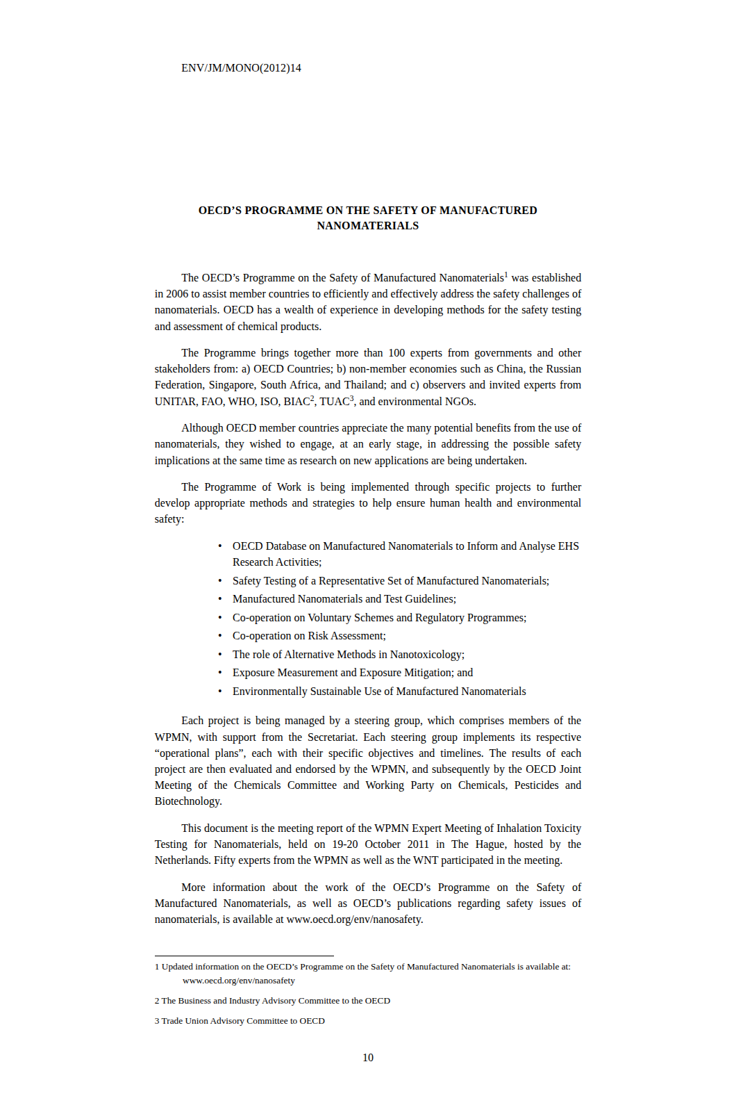ENV/JM/MONO(2012)14
OECD’S PROGRAMME ON THE SAFETY OF MANUFACTURED NANOMATERIALS
The OECD’s Programme on the Safety of Manufactured Nanomaterials1 was established in 2006 to assist member countries to efficiently and effectively address the safety challenges of nanomaterials. OECD has a wealth of experience in developing methods for the safety testing and assessment of chemical products.
The Programme brings together more than 100 experts from governments and other stakeholders from: a) OECD Countries; b) non-member economies such as China, the Russian Federation, Singapore, South Africa, and Thailand; and c) observers and invited experts from UNITAR, FAO, WHO, ISO, BIAC2, TUAC3, and environmental NGOs.
Although OECD member countries appreciate the many potential benefits from the use of nanomaterials, they wished to engage, at an early stage, in addressing the possible safety implications at the same time as research on new applications are being undertaken.
The Programme of Work is being implemented through specific projects to further develop appropriate methods and strategies to help ensure human health and environmental safety:
OECD Database on Manufactured Nanomaterials to Inform and Analyse EHS Research Activities;
Safety Testing of a Representative Set of Manufactured Nanomaterials;
Manufactured Nanomaterials and Test Guidelines;
Co-operation on Voluntary Schemes and Regulatory Programmes;
Co-operation on Risk Assessment;
The role of Alternative Methods in Nanotoxicology;
Exposure Measurement and Exposure Mitigation; and
Environmentally Sustainable Use of Manufactured Nanomaterials
Each project is being managed by a steering group, which comprises members of the WPMN, with support from the Secretariat. Each steering group implements its respective “operational plans”, each with their specific objectives and timelines. The results of each project are then evaluated and endorsed by the WPMN, and subsequently by the OECD Joint Meeting of the Chemicals Committee and Working Party on Chemicals, Pesticides and Biotechnology.
This document is the meeting report of the WPMN Expert Meeting of Inhalation Toxicity Testing for Nanomaterials, held on 19-20 October 2011 in The Hague, hosted by the Netherlands. Fifty experts from the WPMN as well as the WNT participated in the meeting.
More information about the work of the OECD’s Programme on the Safety of Manufactured Nanomaterials, as well as OECD’s publications regarding safety issues of nanomaterials, is available at www.oecd.org/env/nanosafety.
1 Updated information on the OECD’s Programme on the Safety of Manufactured Nanomaterials is available at:www.oecd.org/env/nanosafety
2 The Business and Industry Advisory Committee to the OECD
3 Trade Union Advisory Committee to OECD
10